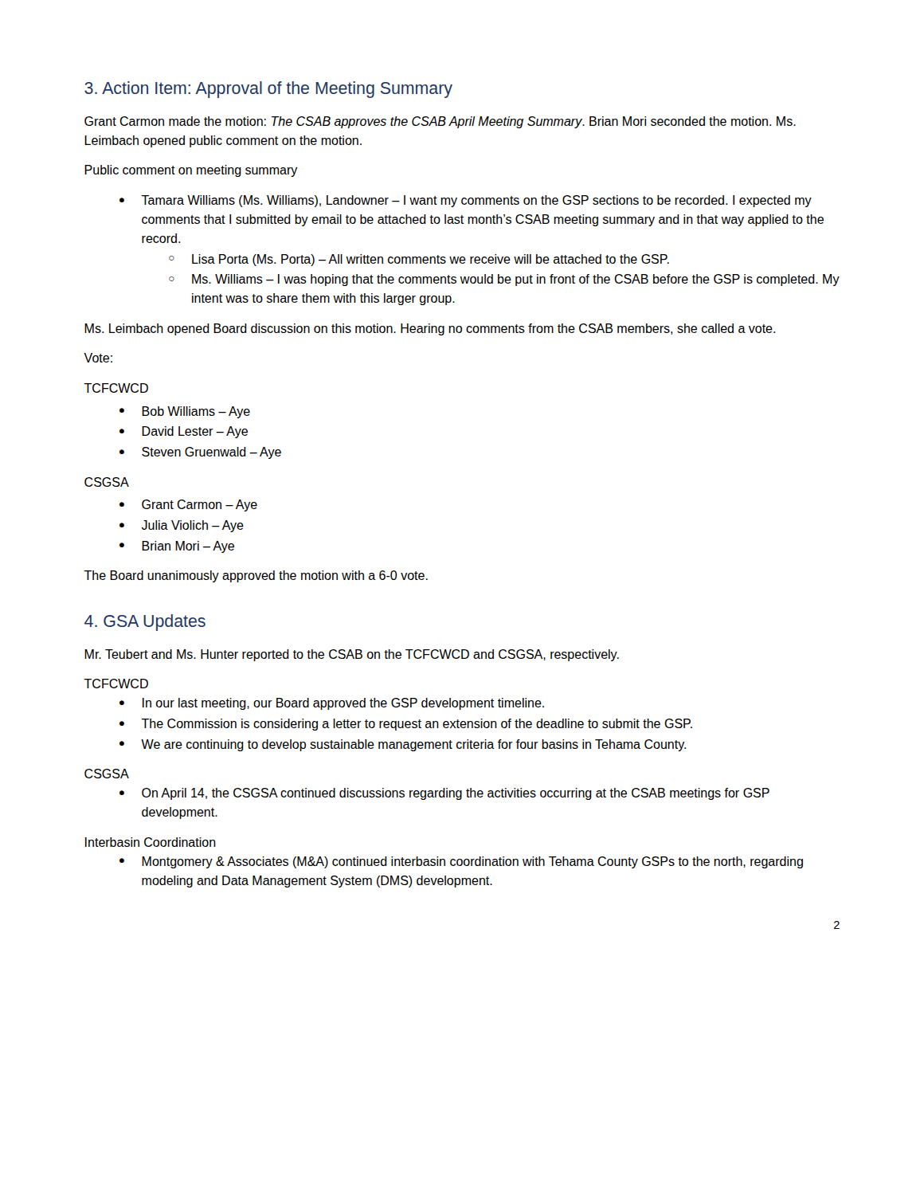3. Action Item: Approval of the Meeting Summary
Grant Carmon made the motion: The CSAB approves the CSAB April Meeting Summary. Brian Mori seconded the motion. Ms. Leimbach opened public comment on the motion.
Public comment on meeting summary
Tamara Williams (Ms. Williams), Landowner – I want my comments on the GSP sections to be recorded. I expected my comments that I submitted by email to be attached to last month’s CSAB meeting summary and in that way applied to the record.
Lisa Porta (Ms. Porta) – All written comments we receive will be attached to the GSP.
Ms. Williams – I was hoping that the comments would be put in front of the CSAB before the GSP is completed. My intent was to share them with this larger group.
Ms. Leimbach opened Board discussion on this motion. Hearing no comments from the CSAB members, she called a vote.
Vote:
TCFCWCD
Bob Williams – Aye
David Lester – Aye
Steven Gruenwald – Aye
CSGSA
Grant Carmon – Aye
Julia Violich – Aye
Brian Mori – Aye
The Board unanimously approved the motion with a 6-0 vote.
4. GSA Updates
Mr. Teubert and Ms. Hunter reported to the CSAB on the TCFCWCD and CSGSA, respectively.
TCFCWCD
In our last meeting, our Board approved the GSP development timeline.
The Commission is considering a letter to request an extension of the deadline to submit the GSP.
We are continuing to develop sustainable management criteria for four basins in Tehama County.
CSGSA
On April 14, the CSGSA continued discussions regarding the activities occurring at the CSAB meetings for GSP development.
Interbasin Coordination
Montgomery & Associates (M&A) continued interbasin coordination with Tehama County GSPs to the north, regarding modeling and Data Management System (DMS) development.
2